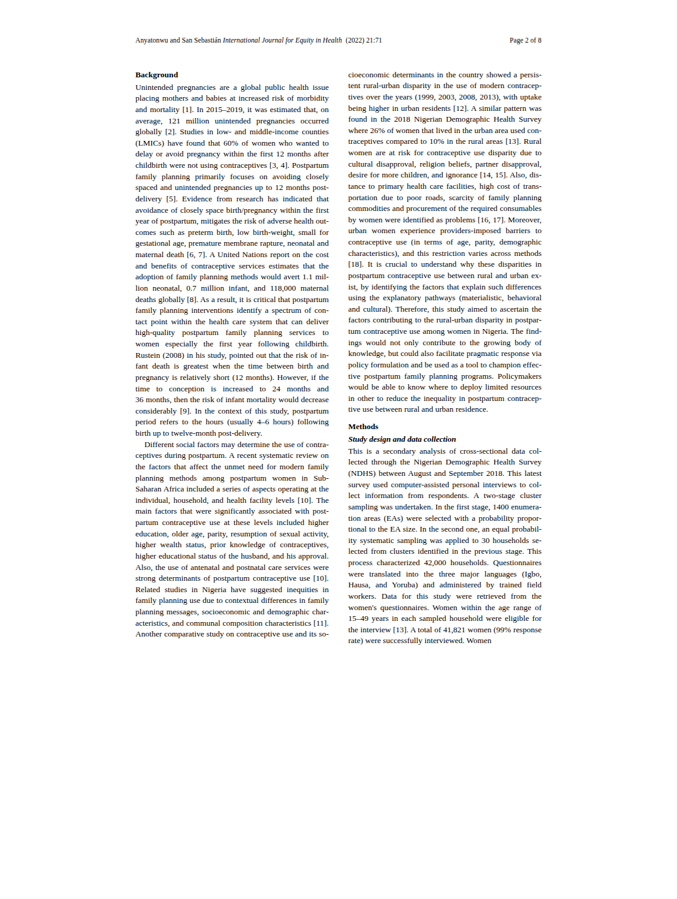Anyatonwu and San Sebastián International Journal for Equity in Health (2022) 21:71
Page 2 of 8
Background
Unintended pregnancies are a global public health issue placing mothers and babies at increased risk of morbidity and mortality [1]. In 2015–2019, it was estimated that, on average, 121 million unintended pregnancies occurred globally [2]. Studies in low- and middle-income counties (LMICs) have found that 60% of women who wanted to delay or avoid pregnancy within the first 12 months after childbirth were not using contraceptives [3, 4]. Postpartum family planning primarily focuses on avoiding closely spaced and unintended pregnancies up to 12 months post-delivery [5]. Evidence from research has indicated that avoidance of closely space birth/pregnancy within the first year of postpartum, mitigates the risk of adverse health outcomes such as preterm birth, low birth-weight, small for gestational age, premature membrane rapture, neonatal and maternal death [6, 7]. A United Nations report on the cost and benefits of contraceptive services estimates that the adoption of family planning methods would avert 1.1 million neonatal, 0.7 million infant, and 118,000 maternal deaths globally [8]. As a result, it is critical that postpartum family planning interventions identify a spectrum of contact point within the health care system that can deliver high-quality postpartum family planning services to women especially the first year following childbirth. Rustein (2008) in his study, pointed out that the risk of infant death is greatest when the time between birth and pregnancy is relatively short (12 months). However, if the time to conception is increased to 24 months and 36 months, then the risk of infant mortality would decrease considerably [9]. In the context of this study, postpartum period refers to the hours (usually 4–6 hours) following birth up to twelve-month post-delivery.
Different social factors may determine the use of contraceptives during postpartum. A recent systematic review on the factors that affect the unmet need for modern family planning methods among postpartum women in Sub-Saharan Africa included a series of aspects operating at the individual, household, and health facility levels [10]. The main factors that were significantly associated with postpartum contraceptive use at these levels included higher education, older age, parity, resumption of sexual activity, higher wealth status, prior knowledge of contraceptives, higher educational status of the husband, and his approval. Also, the use of antenatal and postnatal care services were strong determinants of postpartum contraceptive use [10]. Related studies in Nigeria have suggested inequities in family planning use due to contextual differences in family planning messages, socioeconomic and demographic characteristics, and communal composition characteristics [11]. Another comparative study on contraceptive use and its socioeconomic determinants in the country showed a persistent rural-urban disparity in the use of modern contraceptives over the years (1999, 2003, 2008, 2013), with uptake being higher in urban residents [12]. A similar pattern was found in the 2018 Nigerian Demographic Health Survey where 26% of women that lived in the urban area used contraceptives compared to 10% in the rural areas [13]. Rural women are at risk for contraceptive use disparity due to cultural disapproval, religion beliefs, partner disapproval, desire for more children, and ignorance [14, 15]. Also, distance to primary health care facilities, high cost of transportation due to poor roads, scarcity of family planning commodities and procurement of the required consumables by women were identified as problems [16, 17]. Moreover, urban women experience providers-imposed barriers to contraceptive use (in terms of age, parity, demographic characteristics), and this restriction varies across methods [18]. It is crucial to understand why these disparities in postpartum contraceptive use between rural and urban exist, by identifying the factors that explain such differences using the explanatory pathways (materialistic, behavioral and cultural). Therefore, this study aimed to ascertain the factors contributing to the rural-urban disparity in postpartum contraceptive use among women in Nigeria. The findings would not only contribute to the growing body of knowledge, but could also facilitate pragmatic response via policy formulation and be used as a tool to champion effective postpartum family planning programs. Policymakers would be able to know where to deploy limited resources in other to reduce the inequality in postpartum contraceptive use between rural and urban residence.
Methods
Study design and data collection
This is a secondary analysis of cross-sectional data collected through the Nigerian Demographic Health Survey (NDHS) between August and September 2018. This latest survey used computer-assisted personal interviews to collect information from respondents. A two-stage cluster sampling was undertaken. In the first stage, 1400 enumeration areas (EAs) were selected with a probability proportional to the EA size. In the second one, an equal probability systematic sampling was applied to 30 households selected from clusters identified in the previous stage. This process characterized 42,000 households. Questionnaires were translated into the three major languages (Igbo, Hausa, and Yoruba) and administered by trained field workers. Data for this study were retrieved from the women's questionnaires. Women within the age range of 15–49 years in each sampled household were eligible for the interview [13]. A total of 41,821 women (99% response rate) were successfully interviewed. Women